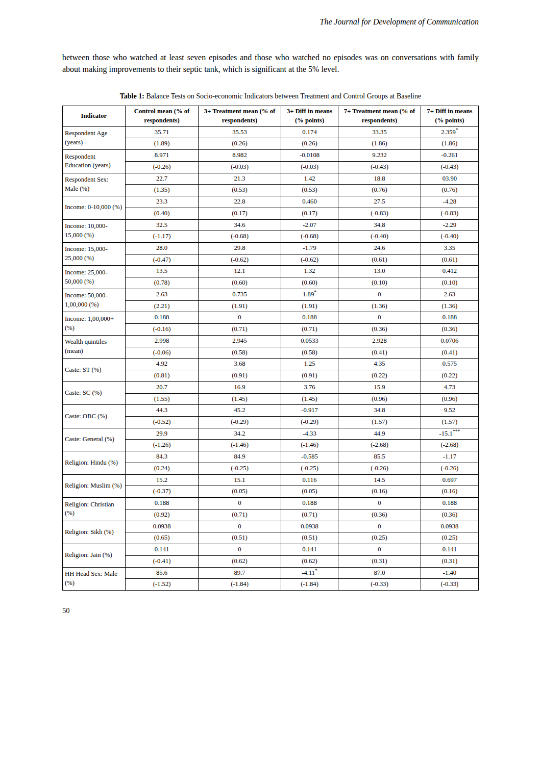The Journal for Development of Communication
between those who watched at least seven episodes and those who watched no episodes was on conversations with family about making improvements to their septic tank, which is significant at the 5% level.
Table 1: Balance Tests on Socio-economic Indicators between Treatment and Control Groups at Baseline
| Indicator | Control mean (% of respondents) | 3+ Treatment mean (% of respondents) | 3+ Diff in means (% points) | 7+ Treatment mean (% of respondents) | 7+ Diff in means (% points) |
| --- | --- | --- | --- | --- | --- |
| Respondent Age (years) | 35.71 | 35.53 | 0.174 | 33.35 | 2.359 * |
| (1.89) | (0.26) | (0.26) | (1.86) | (1.86) |
| Respondent Education (years) | 8.971 | 8.982 | -0.0108 | 9.232 | -0.261 |
| (-0.26) | (-0.03) | (-0.03) | (-0.43) | (-0.43) |
| Respondent Sex: Male (%) | 22.7 | 21.3 | 1.42 | 18.8 | 03.90 |
| (1.35) | (0.53) | (0.53) | (0.76) | (0.76) |
| Income: 0-10,000 (%) | 23.3 | 22.8 | 0.460 | 27.5 | -4.28 |
| (0.40) | (0.17) | (0.17) | (-0.83) | (-0.83) |
| Income: 10,000-15,000 (%) | 32.5 | 34.6 | -2.07 | 34.8 | -2.29 |
| (-1.17) | (-0.68) | (-0.68) | (-0.40) | (-0.40) |
| Income: 15,000-25,000 (%) | 28.0 | 29.8 | -1.79 | 24.6 | 3.35 |
| (-0.47) | (-0.62) | (-0.62) | (0.61) | (0.61) |
| Income: 25,000-50,000 (%) | 13.5 | 12.1 | 1.32 | 13.0 | 0.412 |
| (0.78) | (0.60) | (0.60) | (0.10) | (0.10) |
| Income: 50,000-1,00,000 (%) | 2.63 | 0.735 | 1.89 * | 0 | 2.63 |
| (2.21) | (1.91) | (1.91) | (1.36) | (1.36) |
| Income: 1,00,000+ (%) | 0.188 | 0 | 0.188 | 0 | 0.188 |
| (-0.16) | (0.71) | (0.71) | (0.36) | (0.36) |
| Wealth quintiles (mean) | 2.998 | 2.945 | 0.0533 | 2.928 | 0.0706 |
| (-0.06) | (0.58) | (0.58) | (0.41) | (0.41) |
| Caste: ST (%) | 4.92 | 3.68 | 1.25 | 4.35 | 0.575 |
| (0.81) | (0.91) | (0.91) | (0.22) | (0.22) |
| Caste: SC (%) | 20.7 | 16.9 | 3.76 | 15.9 | 4.73 |
| (1.55) | (1.45) | (1.45) | (0.96) | (0.96) |
| Caste: OBC (%) | 44.3 | 45.2 | -0.917 | 34.8 | 9.52 |
| (-0.52) | (-0.29) | (-0.29) | (1.57) | (1.57) |
| Caste: General (%) | 29.9 | 34.2 | -4.33 | 44.9 | -15.1 *** |
| (-1.26) | (-1.46) | (-1.46) | (-2.68) | (-2.68) |
| Religion: Hindu (%) | 84.3 | 84.9 | -0.585 | 85.5 | -1.17 |
| (0.24) | (-0.25) | (-0.25) | (-0.26) | (-0.26) |
| Religion: Muslim (%) | 15.2 | 15.1 | 0.116 | 14.5 | 0.697 |
| (-0.37) | (0.05) | (0.05) | (0.16) | (0.16) |
| Religion: Christian (%) | 0.188 | 0 | 0.188 | 0 | 0.188 |
| (0.92) | (0.71) | (0.71) | (0.36) | (0.36) |
| Religion: Sikh (%) | 0.0938 | 0 | 0.0938 | 0 | 0.0938 |
| (0.65) | (0.51) | (0.51) | (0.25) | (0.25) |
| Religion: Jain (%) | 0.141 | 0 | 0.141 | 0 | 0.141 |
| (-0.41) | (0.62) | (0.62) | (0.31) | (0.31) |
| HH Head Sex: Male (%) | 85.6 | 89.7 | -4.11 * | 87.0 | -1.40 |
| (-1.52) | (-1.84) | (-1.84) | (-0.33) | (-0.33) |
50